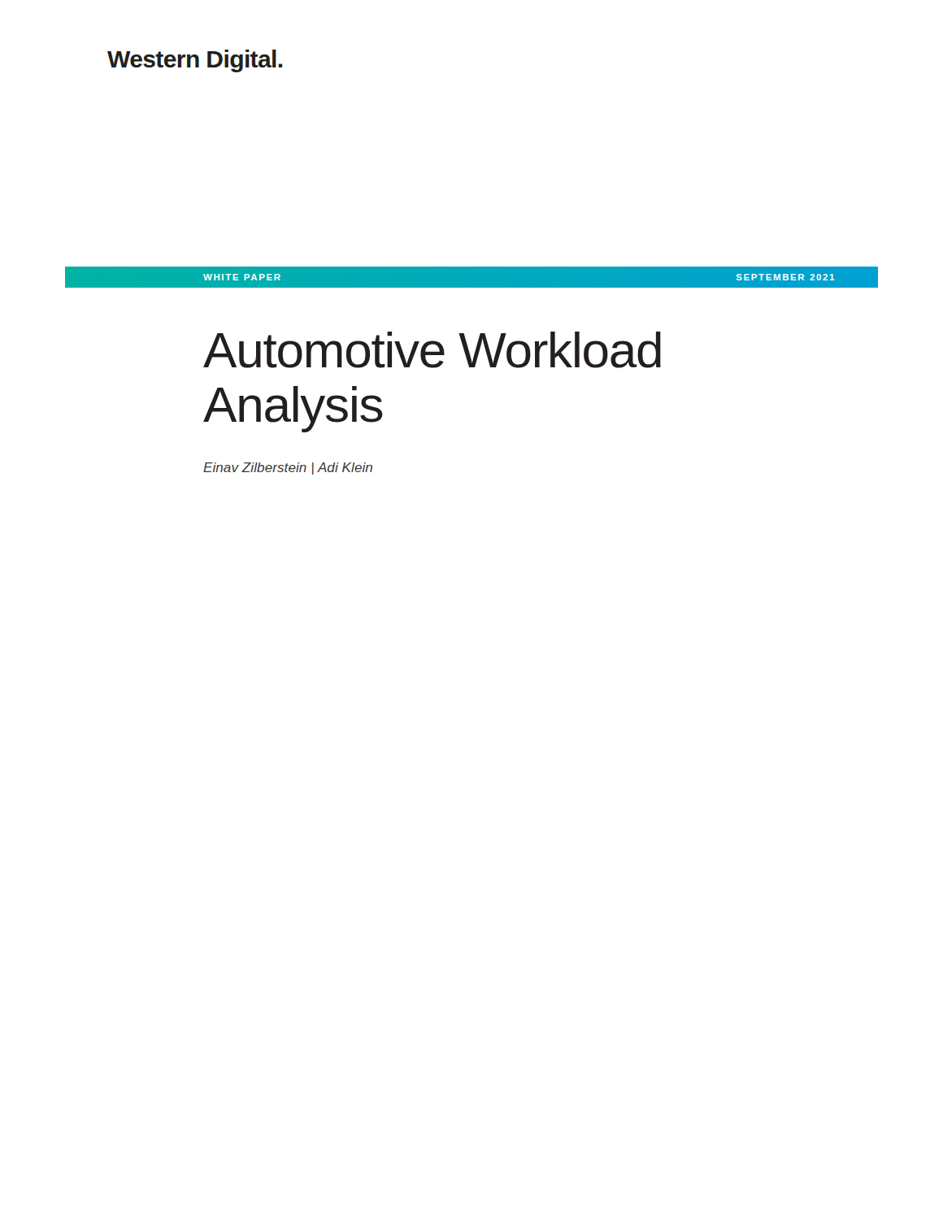Western Digital.
WHITE PAPER SEPTEMBER 2021
Automotive Workload
Analysis
Einav Zilberstein | Adi Klein